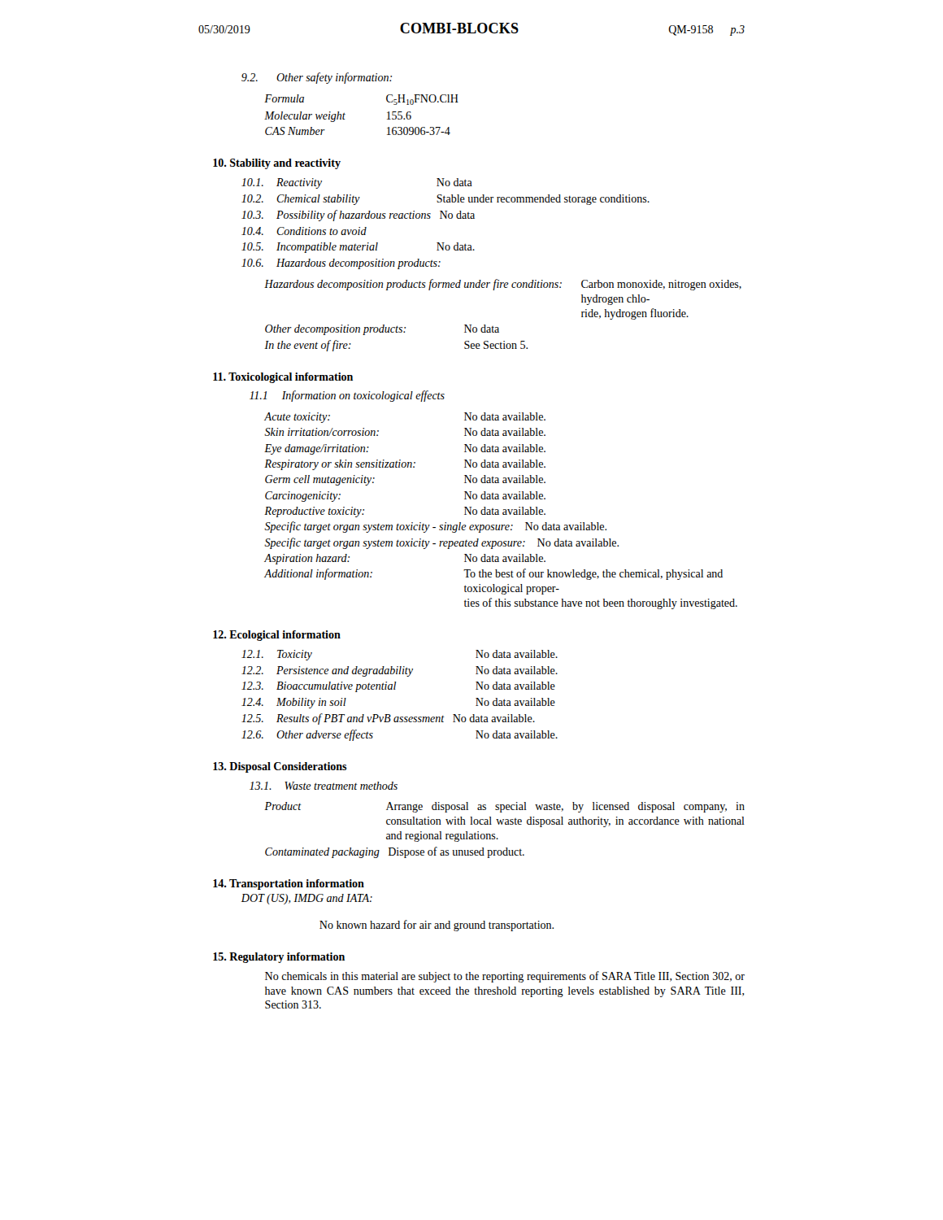05/30/2019
COMBI-BLOCKS
QM-9158p.3
9.2.
Other safety information:
Formula
C5H10FNO.ClH
Molecular weight
155.6
CAS Number
1630906-37-4
10. Stability and reactivity
10.1.
Reactivity
No data
10.2.
Chemical stability
Stable under recommended storage conditions.
10.3.
Possibility of hazardous reactions
No data
10.4.
Conditions to avoid
10.5.
Incompatible material
No data.
10.6.
Hazardous decomposition products:
Hazardous decomposition products formed under fire conditions:
Carbon monoxide, nitrogen oxides, hydrogen chlo-
ride, hydrogen fluoride.
Other decomposition products:
No data
In the event of fire:
See Section 5.
11. Toxicological information
11.1
Information on toxicological effects
Acute toxicity:
No data available.
Skin irritation/corrosion:
No data available.
Eye damage/irritation:
No data available.
Respiratory or skin sensitization:
No data available.
Germ cell mutagenicity:
No data available.
Carcinogenicity:
No data available.
Reproductive toxicity:
No data available.
Specific target organ system toxicity - single exposure:
No data available.
Specific target organ system toxicity - repeated exposure:
No data available.
Aspiration hazard:
No data available.
Additional information:
To the best of our knowledge, the chemical, physical and toxicological proper-
ties of this substance have not been thoroughly investigated.
12. Ecological information
12.1.
Toxicity
No data available.
12.2.
Persistence and degradability
No data available.
12.3.
Bioaccumulative potential
No data available
12.4.
Mobility in soil
No data available
12.5.
Results of PBT and vPvB assessment
No data available.
12.6.
Other adverse effects
No data available.
13. Disposal Considerations
13.1.
Waste treatment methods
Product
Arrange disposal as special waste, by licensed disposal company, in consultation with local waste disposal authority, in accordance with national and regional regulations.
Contaminated packaging
Dispose of as unused product.
14. Transportation information
DOT (US), IMDG and IATA:
No known hazard for air and ground transportation.
15. Regulatory information
No chemicals in this material are subject to the reporting requirements of SARA Title III, Section 302, or have known CAS numbers that exceed the threshold reporting levels established by SARA Title III, Section 313.